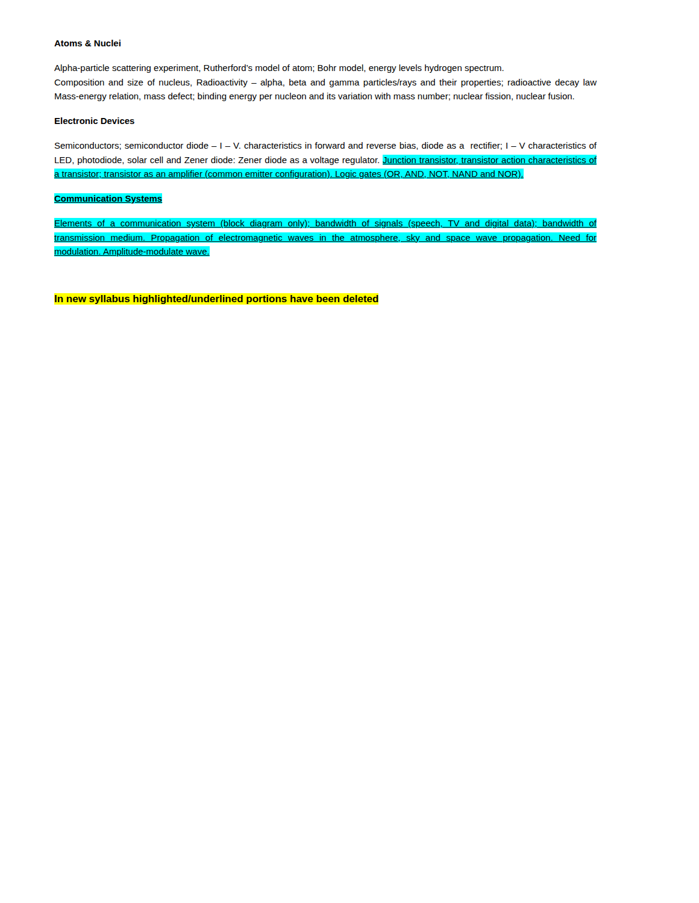Atoms & Nuclei
Alpha-particle scattering experiment, Rutherford’s model of atom; Bohr model, energy levels hydrogen spectrum.
Composition and size of nucleus, Radioactivity – alpha, beta and gamma particles/rays and their properties; radioactive decay law Mass-energy relation, mass defect; binding energy per nucleon and its variation with mass number; nuclear fission, nuclear fusion.
Electronic Devices
Semiconductors; semiconductor diode – I – V. characteristics in forward and reverse bias, diode as a rectifier; I – V characteristics of LED, photodiode, solar cell and Zener diode: Zener diode as a voltage regulator. Junction transistor, transistor action characteristics of a transistor; transistor as an amplifier (common emitter configuration). Logic gates (OR, AND, NOT, NAND and NOR).
Communication Systems
Elements of a communication system (block diagram only); bandwidth of signals (speech, TV and digital data); bandwidth of transmission medium. Propagation of electromagnetic waves in the atmosphere, sky and space wave propagation. Need for modulation. Amplitude-modulate wave.
In new syllabus highlighted/underlined portions have been deleted